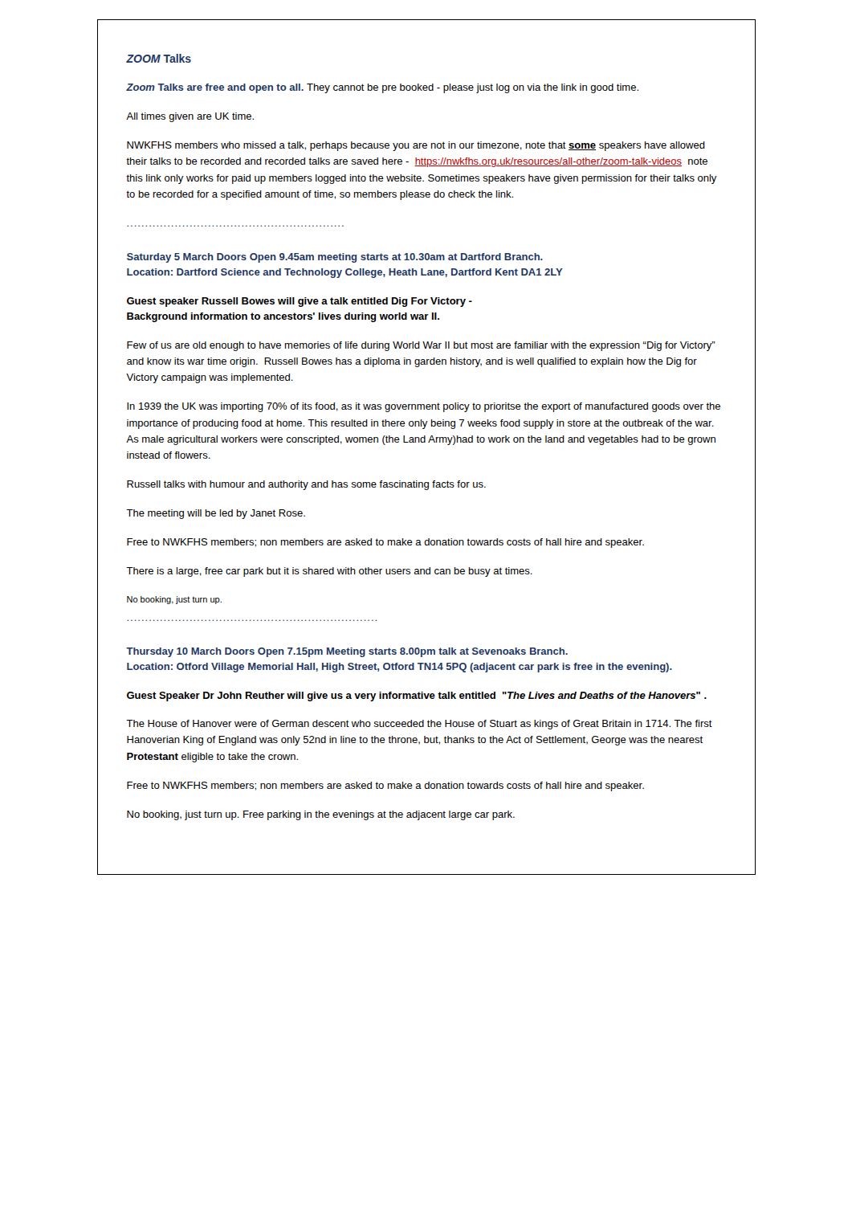ZOOM Talks
Zoom Talks are free and open to all. They cannot be pre booked - please just log on via the link in good time.
All times given are UK time.
NWKFHS members who missed a talk, perhaps because you are not in our timezone, note that some speakers have allowed their talks to be recorded and recorded talks are saved here - https://nwkfhs.org.uk/resources/all-other/zoom-talk-videos note this link only works for paid up members logged into the website. Sometimes speakers have given permission for their talks only to be recorded for a specified amount of time, so members please do check the link.
...........................................................
Saturday 5 March Doors Open 9.45am meeting starts at 10.30am at Dartford Branch.
Location: Dartford Science and Technology College, Heath Lane, Dartford Kent DA1 2LY
Guest speaker Russell Bowes will give a talk entitled Dig For Victory -
Background information to ancestors' lives during world war II.
Few of us are old enough to have memories of life during World War II but most are familiar with the expression “Dig for Victory” and know its war time origin. Russell Bowes has a diploma in garden history, and is well qualified to explain how the Dig for Victory campaign was implemented.
In 1939 the UK was importing 70% of its food, as it was government policy to prioritse the export of manufactured goods over the importance of producing food at home. This resulted in there only being 7 weeks food supply in store at the outbreak of the war. As male agricultural workers were conscripted, women (the Land Army)had to work on the land and vegetables had to be grown instead of flowers.
Russell talks with humour and authority and has some fascinating facts for us.
The meeting will be led by Janet Rose.
Free to NWKFHS members; non members are asked to make a donation towards costs of hall hire and speaker.
There is a large, free car park but it is shared with other users and can be busy at times.
No booking, just turn up.
....................................................................
Thursday 10 March Doors Open 7.15pm Meeting starts 8.00pm talk at Sevenoaks Branch.
Location: Otford Village Memorial Hall, High Street, Otford TN14 5PQ (adjacent car park is free in the evening).
Guest Speaker Dr John Reuther will give us a very informative talk entitled "The Lives and Deaths of the Hanovers" .
The House of Hanover were of German descent who succeeded the House of Stuart as kings of Great Britain in 1714. The first Hanoverian King of England was only 52nd in line to the throne, but, thanks to the Act of Settlement, George was the nearest Protestant eligible to take the crown.
Free to NWKFHS members; non members are asked to make a donation towards costs of hall hire and speaker.
No booking, just turn up. Free parking in the evenings at the adjacent large car park.